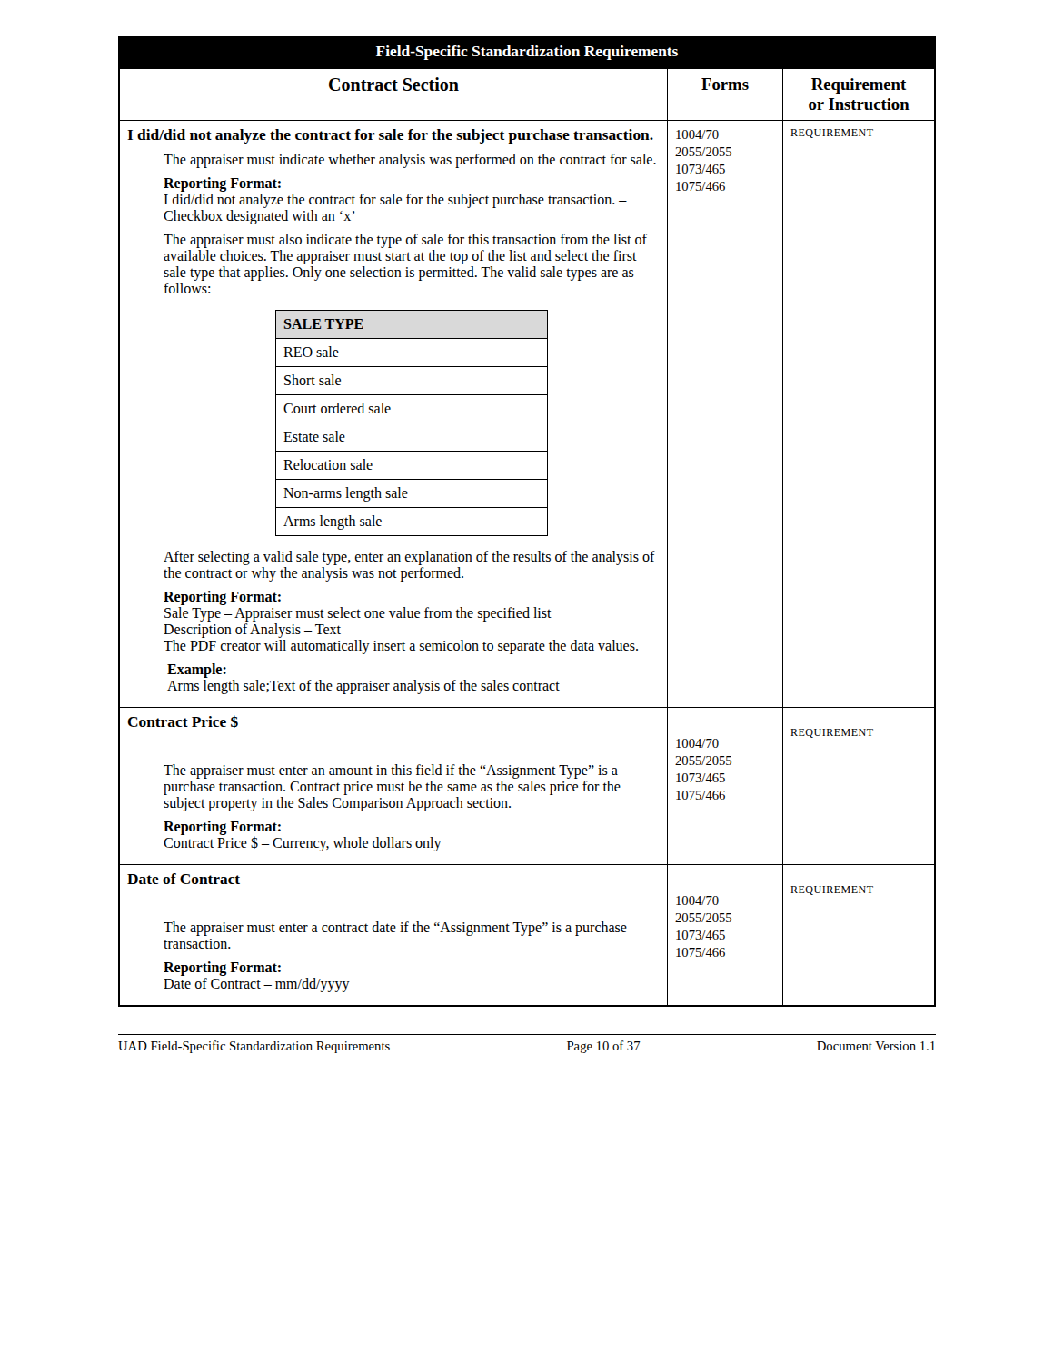Field-Specific Standardization Requirements
| Contract Section | Forms | Requirement or Instruction |
| I did/did not analyze the contract for sale for the subject purchase transaction. The appraiser must indicate whether analysis was performed on the contract for sale. Reporting Format: I did/did not analyze the contract for sale for the subject purchase transaction. – Checkbox designated with an ‘x’ The appraiser must also indicate the type of sale for this transaction from the list of available choices. The appraiser must start at the top of the list and select the first sale type that applies. Only one selection is permitted. The valid sale types are as follows: / SALE TYPE / / REO sale / / Short sale / / Court ordered sale / / Estate sale / / Relocation sale / / Non-arms length sale / / Arms length sale / After selecting a valid sale type, enter an explanation of the results of the analysis of the contract or why the analysis was not performed. Reporting Format: Sale Type – Appraiser must select one value from the specified list Description of Analysis – Text The PDF creator will automatically insert a semicolon to separate the data values. Example: Arms length sale;Text of the appraiser analysis of the sales contract | 1004/70 2055/2055 1073/465 1075/466 | REQUIREMENT |
| Contract Price $ The appraiser must enter an amount in this field if the “Assignment Type” is a purchase transaction. Contract price must be the same as the sales price for the subject property in the Sales Comparison Approach section. Reporting Format: Contract Price $ – Currency, whole dollars only | 1004/70 2055/2055 1073/465 1075/466 | REQUIREMENT |
| Date of Contract The appraiser must enter a contract date if the “Assignment Type” is a purchase transaction. Reporting Format: Date of Contract – mm/dd/yyyy | 1004/70 2055/2055 1073/465 1075/466 | REQUIREMENT |
UAD Field-Specific Standardization Requirements Page 10 of 37 Document Version 1.1